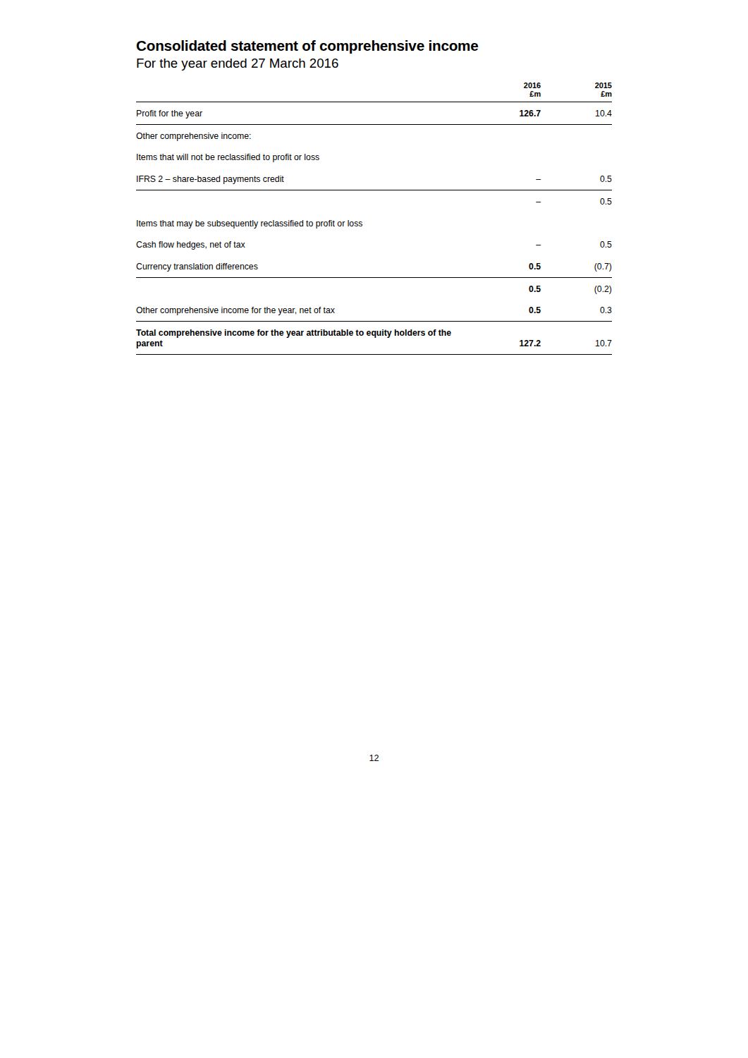Consolidated statement of comprehensive income
For the year ended 27 March 2016
| | 2016 £m | 2015 £m |
| --- | --- | --- |
| Profit for the year | 126.7 | 10.4 |
| Other comprehensive income: | | |
| Items that will not be reclassified to profit or loss | | |
| IFRS 2 – share-based payments credit | – | 0.5 |
| | – | 0.5 |
| Items that may be subsequently reclassified to profit or loss | | |
| Cash flow hedges, net of tax | – | 0.5 |
| Currency translation differences | 0.5 | (0.7) |
| | 0.5 | (0.2) |
| Other comprehensive income for the year, net of tax | 0.5 | 0.3 |
| Total comprehensive income for the year attributable to equity holders of the parent | 127.2 | 10.7 |
12